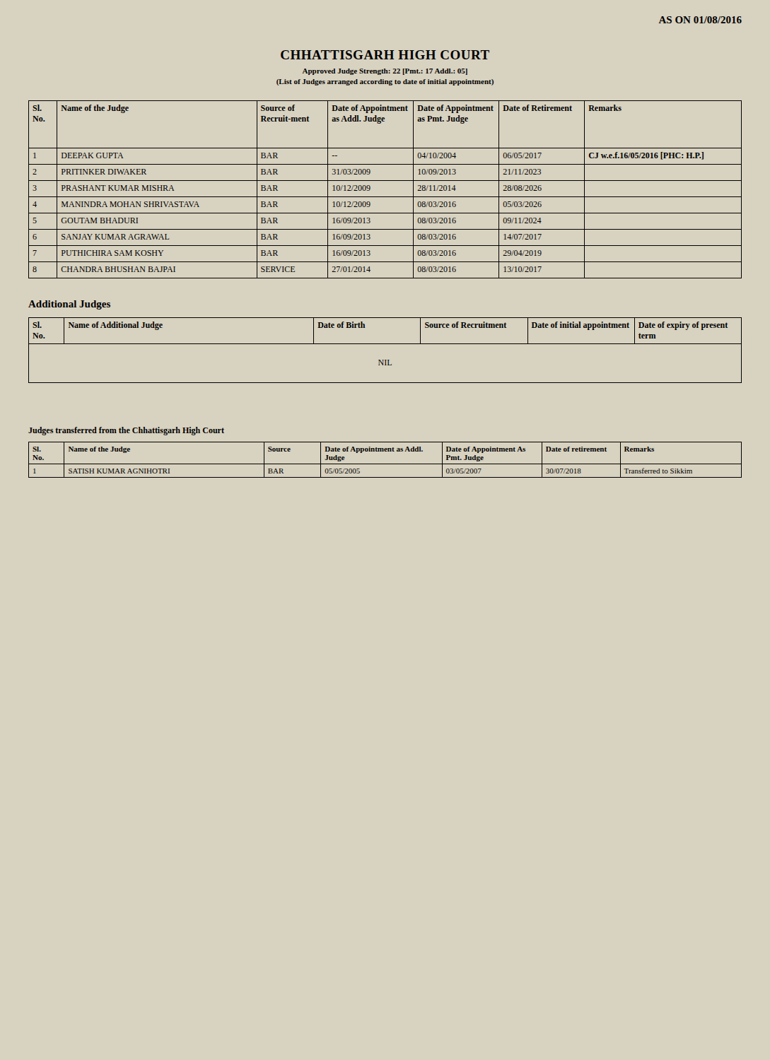AS ON 01/08/2016
CHHATTISGARH HIGH COURT
Approved Judge Strength: 22 [Pmt.: 17 Addl.: 05]
(List of Judges arranged according to date of initial appointment)
| Sl. No. | Name of the Judge | Source of Recruit-ment | Date of Appointment as Addl. Judge | Date of Appointment as Pmt. Judge | Date of Retirement | Remarks |
| --- | --- | --- | --- | --- | --- | --- |
| 1 | DEEPAK GUPTA | BAR | -- | 04/10/2004 | 06/05/2017 | CJ w.e.f.16/05/2016 [PHC: H.P.] |
| 2 | PRITINKER DIWAKER | BAR | 31/03/2009 | 10/09/2013 | 21/11/2023 | |
| 3 | PRASHANT KUMAR MISHRA | BAR | 10/12/2009 | 28/11/2014 | 28/08/2026 | |
| 4 | MANINDRA MOHAN SHRIVASTAVA | BAR | 10/12/2009 | 08/03/2016 | 05/03/2026 | |
| 5 | GOUTAM BHADURI | BAR | 16/09/2013 | 08/03/2016 | 09/11/2024 | |
| 6 | SANJAY KUMAR AGRAWAL | BAR | 16/09/2013 | 08/03/2016 | 14/07/2017 | |
| 7 | PUTHICHIRA SAM KOSHY | BAR | 16/09/2013 | 08/03/2016 | 29/04/2019 | |
| 8 | CHANDRA BHUSHAN BAJPAI | SERVICE | 27/01/2014 | 08/03/2016 | 13/10/2017 | |
Additional Judges
| Sl. No. | Name of Additional Judge | Date of Birth | Source of Recruitment | Date of initial appointment | Date of expiry of present term |
| --- | --- | --- | --- | --- | --- |
| NIL |
Judges transferred from the Chhattisgarh High Court
| Sl. No. | Name of the Judge | Source | Date of Appointment as Addl. Judge | Date of Appointment As Pmt. Judge | Date of retirement | Remarks |
| --- | --- | --- | --- | --- | --- | --- |
| 1 | SATISH KUMAR AGNIHOTRI | BAR | 05/05/2005 | 03/05/2007 | 30/07/2018 | Transferred to Sikkim |